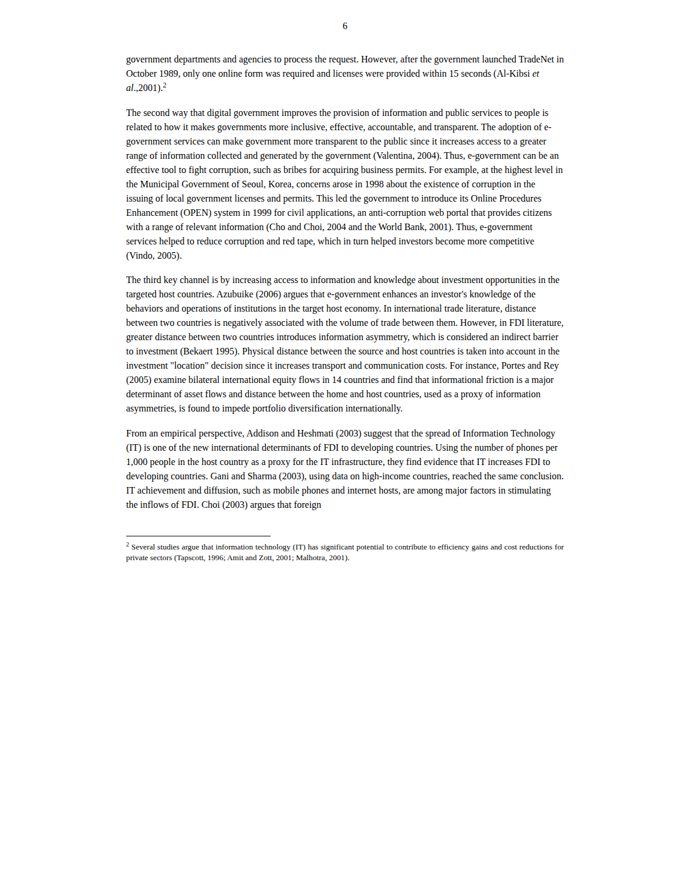6
government departments and agencies to process the request. However, after the government launched TradeNet in October 1989, only one online form was required and licenses were provided within 15 seconds (Al-Kibsi et al.,2001).2
The second way that digital government improves the provision of information and public services to people is related to how it makes governments more inclusive, effective, accountable, and transparent. The adoption of e-government services can make government more transparent to the public since it increases access to a greater range of information collected and generated by the government (Valentina, 2004). Thus, e-government can be an effective tool to fight corruption, such as bribes for acquiring business permits. For example, at the highest level in the Municipal Government of Seoul, Korea, concerns arose in 1998 about the existence of corruption in the issuing of local government licenses and permits. This led the government to introduce its Online Procedures Enhancement (OPEN) system in 1999 for civil applications, an anti-corruption web portal that provides citizens with a range of relevant information (Cho and Choi, 2004 and the World Bank, 2001). Thus, e-government services helped to reduce corruption and red tape, which in turn helped investors become more competitive (Vindo, 2005).
The third key channel is by increasing access to information and knowledge about investment opportunities in the targeted host countries. Azubuike (2006) argues that e-government enhances an investor's knowledge of the behaviors and operations of institutions in the target host economy. In international trade literature, distance between two countries is negatively associated with the volume of trade between them. However, in FDI literature, greater distance between two countries introduces information asymmetry, which is considered an indirect barrier to investment (Bekaert 1995). Physical distance between the source and host countries is taken into account in the investment "location" decision since it increases transport and communication costs. For instance, Portes and Rey (2005) examine bilateral international equity flows in 14 countries and find that informational friction is a major determinant of asset flows and distance between the home and host countries, used as a proxy of information asymmetries, is found to impede portfolio diversification internationally.
From an empirical perspective, Addison and Heshmati (2003) suggest that the spread of Information Technology (IT) is one of the new international determinants of FDI to developing countries. Using the number of phones per 1,000 people in the host country as a proxy for the IT infrastructure, they find evidence that IT increases FDI to developing countries. Gani and Sharma (2003), using data on high-income countries, reached the same conclusion. IT achievement and diffusion, such as mobile phones and internet hosts, are among major factors in stimulating the inflows of FDI. Choi (2003) argues that foreign
2 Several studies argue that information technology (IT) has significant potential to contribute to efficiency gains and cost reductions for private sectors (Tapscott, 1996; Amit and Zott, 2001; Malhotra, 2001).